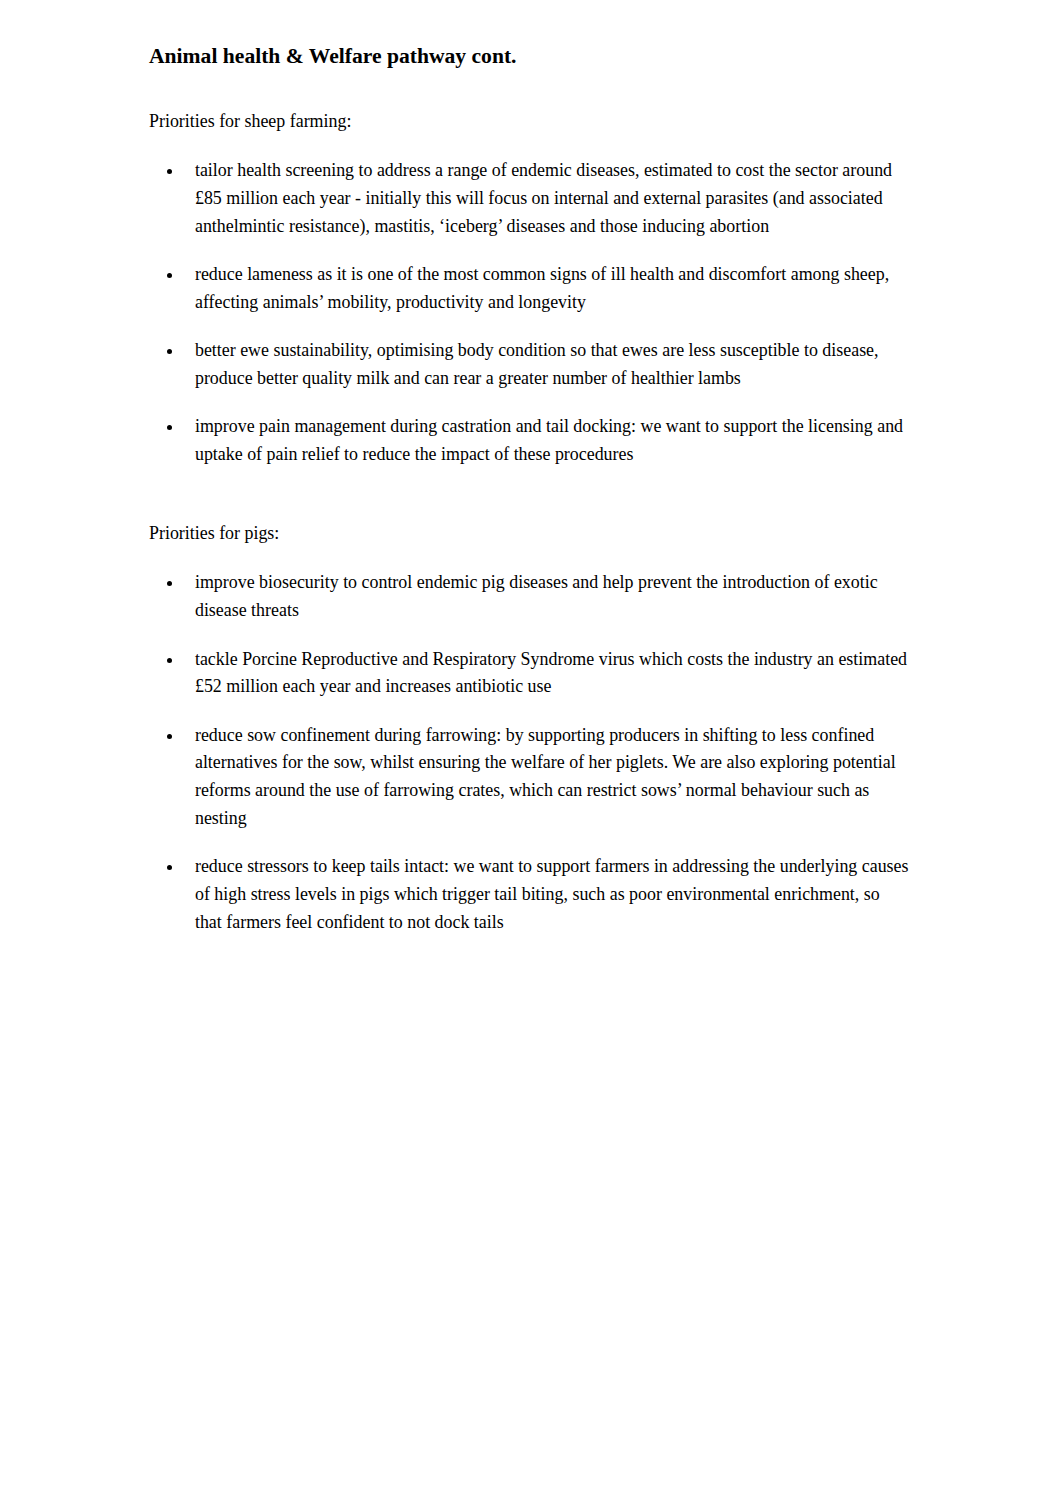Animal health & Welfare pathway cont.
Priorities for sheep farming:
tailor health screening to address a range of endemic diseases, estimated to cost the sector around £85 million each year - initially this will focus on internal and external parasites (and associated anthelmintic resistance), mastitis, ‘iceberg’ diseases and those inducing abortion
reduce lameness as it is one of the most common signs of ill health and discomfort among sheep, affecting animals’ mobility, productivity and longevity
better ewe sustainability, optimising body condition so that ewes are less susceptible to disease, produce better quality milk and can rear a greater number of healthier lambs
improve pain management during castration and tail docking: we want to support the licensing and uptake of pain relief to reduce the impact of these procedures
Priorities for pigs:
improve biosecurity to control endemic pig diseases and help prevent the introduction of exotic disease threats
tackle Porcine Reproductive and Respiratory Syndrome virus which costs the industry an estimated £52 million each year and increases antibiotic use
reduce sow confinement during farrowing: by supporting producers in shifting to less confined alternatives for the sow, whilst ensuring the welfare of her piglets. We are also exploring potential reforms around the use of farrowing crates, which can restrict sows’ normal behaviour such as nesting
reduce stressors to keep tails intact: we want to support farmers in addressing the underlying causes of high stress levels in pigs which trigger tail biting, such as poor environmental enrichment, so that farmers feel confident to not dock tails